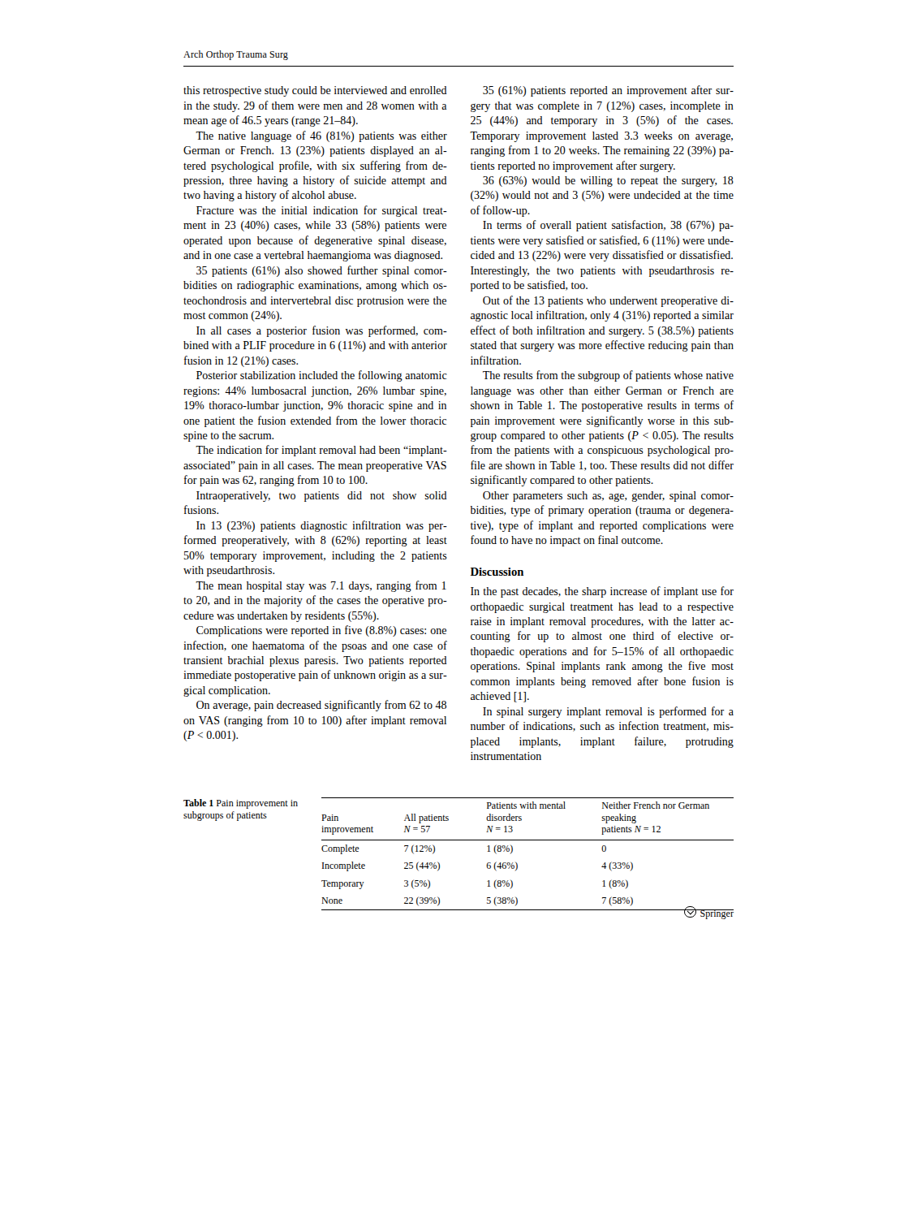Arch Orthop Trauma Surg
this retrospective study could be interviewed and enrolled in the study. 29 of them were men and 28 women with a mean age of 46.5 years (range 21–84).
The native language of 46 (81%) patients was either German or French. 13 (23%) patients displayed an altered psychological profile, with six suffering from depression, three having a history of suicide attempt and two having a history of alcohol abuse.
Fracture was the initial indication for surgical treatment in 23 (40%) cases, while 33 (58%) patients were operated upon because of degenerative spinal disease, and in one case a vertebral haemangioma was diagnosed.
35 patients (61%) also showed further spinal comorbidities on radiographic examinations, among which osteochondrosis and intervertebral disc protrusion were the most common (24%).
In all cases a posterior fusion was performed, combined with a PLIF procedure in 6 (11%) and with anterior fusion in 12 (21%) cases.
Posterior stabilization included the following anatomic regions: 44% lumbosacral junction, 26% lumbar spine, 19% thoraco-lumbar junction, 9% thoracic spine and in one patient the fusion extended from the lower thoracic spine to the sacrum.
The indication for implant removal had been “implant-associated” pain in all cases. The mean preoperative VAS for pain was 62, ranging from 10 to 100.
Intraoperatively, two patients did not show solid fusions.
In 13 (23%) patients diagnostic infiltration was performed preoperatively, with 8 (62%) reporting at least 50% temporary improvement, including the 2 patients with pseudarthrosis.
The mean hospital stay was 7.1 days, ranging from 1 to 20, and in the majority of the cases the operative procedure was undertaken by residents (55%).
Complications were reported in five (8.8%) cases: one infection, one haematoma of the psoas and one case of transient brachial plexus paresis. Two patients reported immediate postoperative pain of unknown origin as a surgical complication.
On average, pain decreased significantly from 62 to 48 on VAS (ranging from 10 to 100) after implant removal (P < 0.001).
35 (61%) patients reported an improvement after surgery that was complete in 7 (12%) cases, incomplete in 25 (44%) and temporary in 3 (5%) of the cases. Temporary improvement lasted 3.3 weeks on average, ranging from 1 to 20 weeks. The remaining 22 (39%) patients reported no improvement after surgery.
36 (63%) would be willing to repeat the surgery, 18 (32%) would not and 3 (5%) were undecided at the time of follow-up.
In terms of overall patient satisfaction, 38 (67%) patients were very satisfied or satisfied, 6 (11%) were undecided and 13 (22%) were very dissatisfied or dissatisfied. Interestingly, the two patients with pseudarthrosis reported to be satisfied, too.
Out of the 13 patients who underwent preoperative diagnostic local infiltration, only 4 (31%) reported a similar effect of both infiltration and surgery. 5 (38.5%) patients stated that surgery was more effective reducing pain than infiltration.
The results from the subgroup of patients whose native language was other than either German or French are shown in Table 1. The postoperative results in terms of pain improvement were significantly worse in this subgroup compared to other patients (P < 0.05). The results from the patients with a conspicuous psychological profile are shown in Table 1, too. These results did not differ significantly compared to other patients.
Other parameters such as, age, gender, spinal comorbidities, type of primary operation (trauma or degenerative), type of implant and reported complications were found to have no impact on final outcome.
Discussion
In the past decades, the sharp increase of implant use for orthopaedic surgical treatment has lead to a respective raise in implant removal procedures, with the latter accounting for up to almost one third of elective orthopaedic operations and for 5–15% of all orthopaedic operations. Spinal implants rank among the five most common implants being removed after bone fusion is achieved [1].
In spinal surgery implant removal is performed for a number of indications, such as infection treatment, misplaced implants, implant failure, protruding instrumentation
Table 1 Pain improvement in subgroups of patients
| Pain improvement | All patients N = 57 | Patients with mental disorders N = 13 | Neither French nor German speaking patients N = 12 |
| --- | --- | --- | --- |
| Complete | 7 (12%) | 1 (8%) | 0 |
| Incomplete | 25 (44%) | 6 (46%) | 4 (33%) |
| Temporary | 3 (5%) | 1 (8%) | 1 (8%) |
| None | 22 (39%) | 5 (38%) | 7 (58%) |
Springer